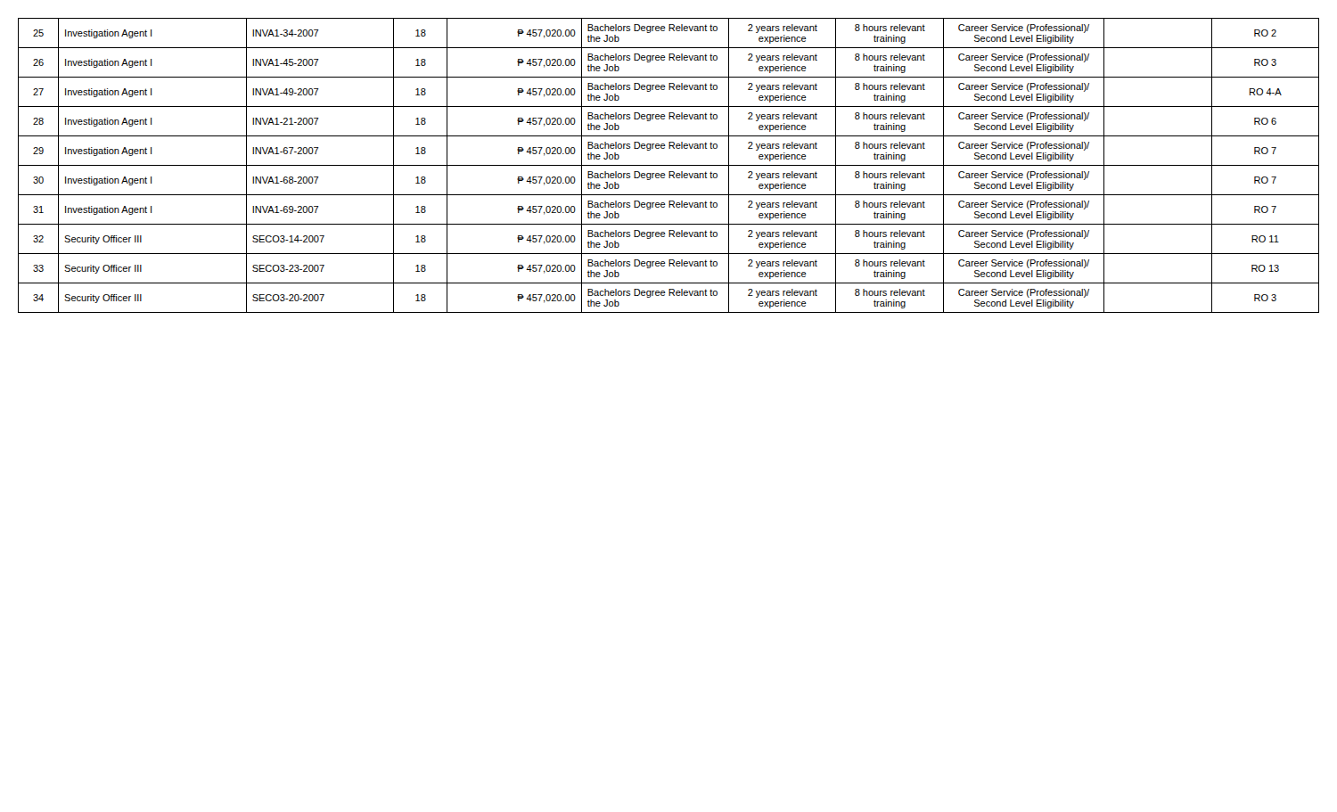| 25 | Investigation Agent I | INVA1-34-2007 | 18 | ₱ 457,020.00 | Bachelors Degree Relevant to the Job | 2 years relevant experience | 8 hours relevant training | Career Service (Professional)/ Second Level Eligibility | | RO 2 |
| 26 | Investigation Agent I | INVA1-45-2007 | 18 | ₱ 457,020.00 | Bachelors Degree Relevant to the Job | 2 years relevant experience | 8 hours relevant training | Career Service (Professional)/ Second Level Eligibility | | RO 3 |
| 27 | Investigation Agent I | INVA1-49-2007 | 18 | ₱ 457,020.00 | Bachelors Degree Relevant to the Job | 2 years relevant experience | 8 hours relevant training | Career Service (Professional)/ Second Level Eligibility | | RO 4-A |
| 28 | Investigation Agent I | INVA1-21-2007 | 18 | ₱ 457,020.00 | Bachelors Degree Relevant to the Job | 2 years relevant experience | 8 hours relevant training | Career Service (Professional)/ Second Level Eligibility | | RO 6 |
| 29 | Investigation Agent I | INVA1-67-2007 | 18 | ₱ 457,020.00 | Bachelors Degree Relevant to the Job | 2 years relevant experience | 8 hours relevant training | Career Service (Professional)/ Second Level Eligibility | | RO 7 |
| 30 | Investigation Agent I | INVA1-68-2007 | 18 | ₱ 457,020.00 | Bachelors Degree Relevant to the Job | 2 years relevant experience | 8 hours relevant training | Career Service (Professional)/ Second Level Eligibility | | RO 7 |
| 31 | Investigation Agent I | INVA1-69-2007 | 18 | ₱ 457,020.00 | Bachelors Degree Relevant to the Job | 2 years relevant experience | 8 hours relevant training | Career Service (Professional)/ Second Level Eligibility | | RO 7 |
| 32 | Security Officer III | SECO3-14-2007 | 18 | ₱ 457,020.00 | Bachelors Degree Relevant to the Job | 2 years relevant experience | 8 hours relevant training | Career Service (Professional)/ Second Level Eligibility | | RO 11 |
| 33 | Security Officer III | SECO3-23-2007 | 18 | ₱ 457,020.00 | Bachelors Degree Relevant to the Job | 2 years relevant experience | 8 hours relevant training | Career Service (Professional)/ Second Level Eligibility | | RO 13 |
| 34 | Security Officer III | SECO3-20-2007 | 18 | ₱ 457,020.00 | Bachelors Degree Relevant to the Job | 2 years relevant experience | 8 hours relevant training | Career Service (Professional)/ Second Level Eligibility | | RO 3 |